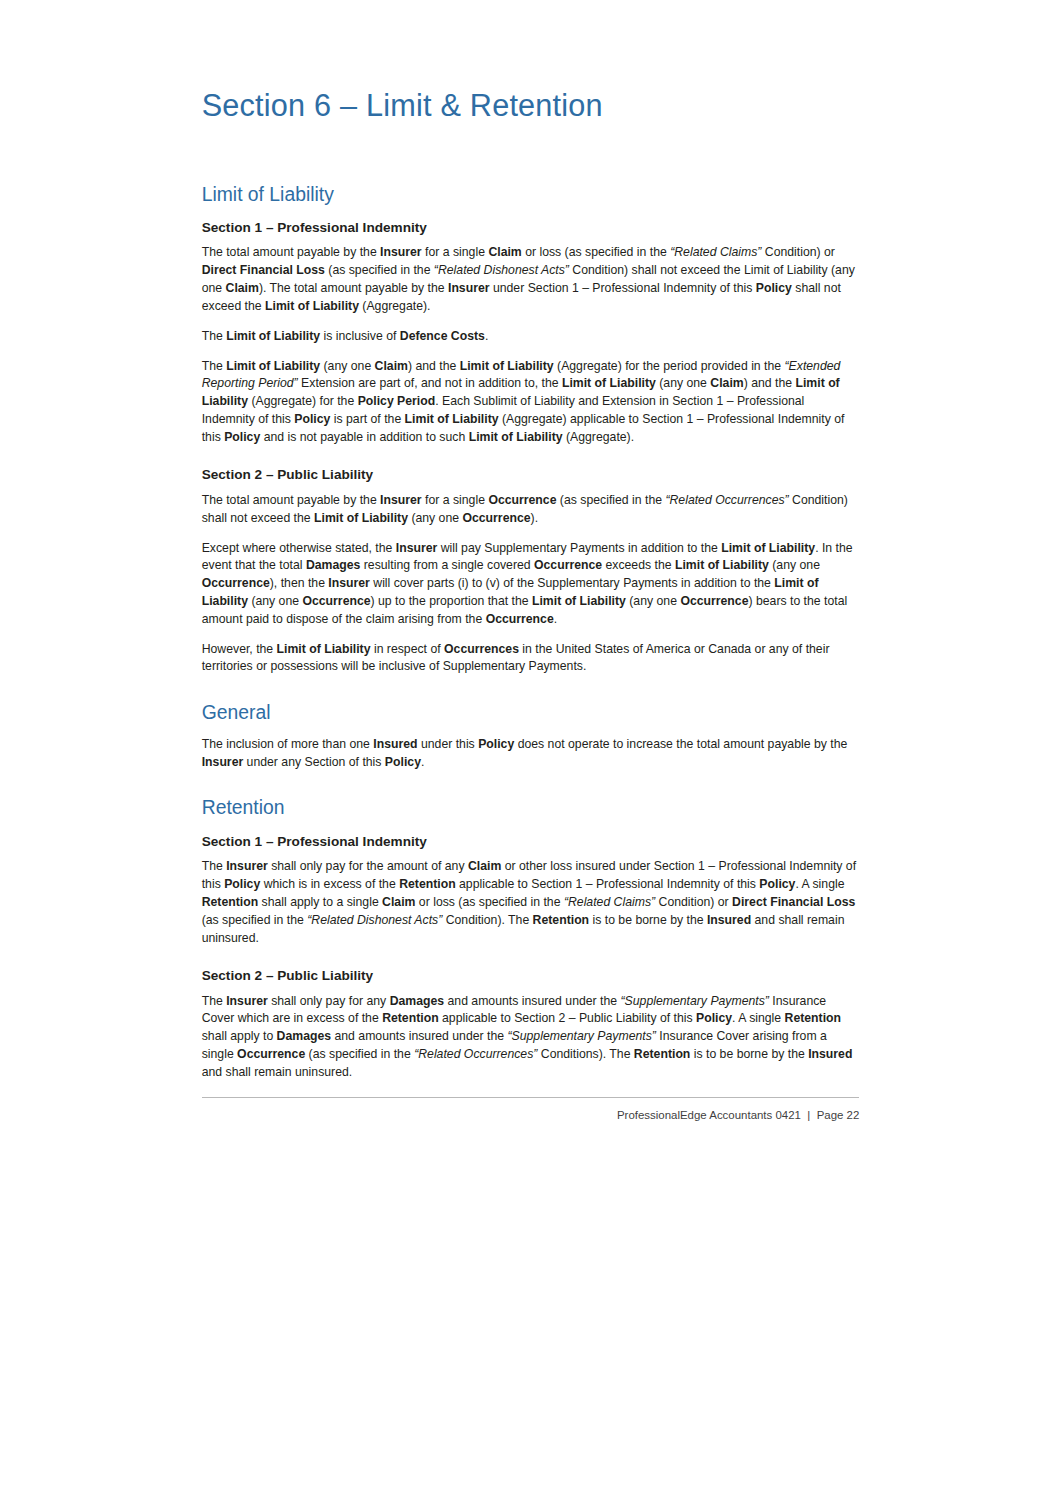Section 6 – Limit & Retention
Limit of Liability
Section 1 – Professional Indemnity
The total amount payable by the Insurer for a single Claim or loss (as specified in the “Related Claims” Condition) or Direct Financial Loss (as specified in the “Related Dishonest Acts” Condition) shall not exceed the Limit of Liability (any one Claim). The total amount payable by the Insurer under Section 1 – Professional Indemnity of this Policy shall not exceed the Limit of Liability (Aggregate).
The Limit of Liability is inclusive of Defence Costs.
The Limit of Liability (any one Claim) and the Limit of Liability (Aggregate) for the period provided in the “Extended Reporting Period” Extension are part of, and not in addition to, the Limit of Liability (any one Claim) and the Limit of Liability (Aggregate) for the Policy Period. Each Sublimit of Liability and Extension in Section 1 – Professional Indemnity of this Policy is part of the Limit of Liability (Aggregate) applicable to Section 1 – Professional Indemnity of this Policy and is not payable in addition to such Limit of Liability (Aggregate).
Section 2 – Public Liability
The total amount payable by the Insurer for a single Occurrence (as specified in the “Related Occurrences” Condition) shall not exceed the Limit of Liability (any one Occurrence).
Except where otherwise stated, the Insurer will pay Supplementary Payments in addition to the Limit of Liability. In the event that the total Damages resulting from a single covered Occurrence exceeds the Limit of Liability (any one Occurrence), then the Insurer will cover parts (i) to (v) of the Supplementary Payments in addition to the Limit of Liability (any one Occurrence) up to the proportion that the Limit of Liability (any one Occurrence) bears to the total amount paid to dispose of the claim arising from the Occurrence.
However, the Limit of Liability in respect of Occurrences in the United States of America or Canada or any of their territories or possessions will be inclusive of Supplementary Payments.
General
The inclusion of more than one Insured under this Policy does not operate to increase the total amount payable by the Insurer under any Section of this Policy.
Retention
Section 1 – Professional Indemnity
The Insurer shall only pay for the amount of any Claim or other loss insured under Section 1 – Professional Indemnity of this Policy which is in excess of the Retention applicable to Section 1 – Professional Indemnity of this Policy. A single Retention shall apply to a single Claim or loss (as specified in the “Related Claims” Condition) or Direct Financial Loss (as specified in the “Related Dishonest Acts” Condition). The Retention is to be borne by the Insured and shall remain uninsured.
Section 2 – Public Liability
The Insurer shall only pay for any Damages and amounts insured under the “Supplementary Payments” Insurance Cover which are in excess of the Retention applicable to Section 2 – Public Liability of this Policy. A single Retention shall apply to Damages and amounts insured under the “Supplementary Payments” Insurance Cover arising from a single Occurrence (as specified in the “Related Occurrences” Conditions). The Retention is to be borne by the Insured and shall remain uninsured.
ProfessionalEdge Accountants 0421 | Page 22